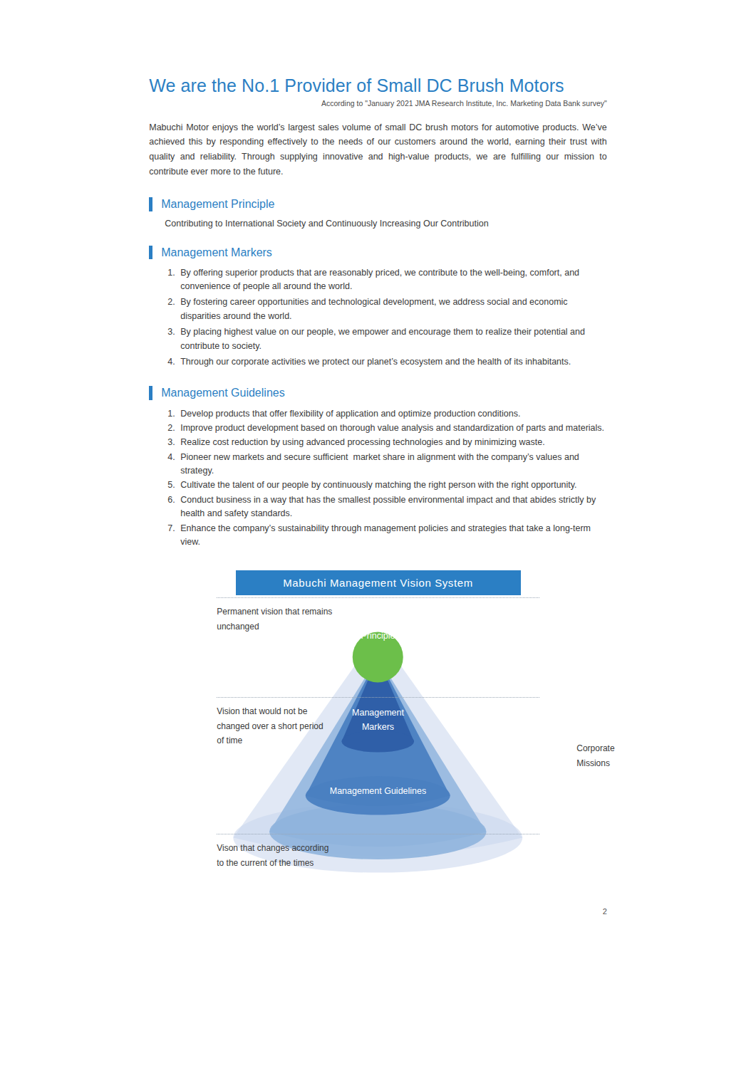We are the No.1 Provider of Small DC Brush Motors
According to "January 2021 JMA Research Institute, Inc. Marketing Data Bank survey"
Mabuchi Motor enjoys the world’s largest sales volume of small DC brush motors for automotive products. We’ve achieved this by responding effectively to the needs of our customers around the world, earning their trust with quality and reliability. Through supplying innovative and high-value products, we are fulfilling our mission to contribute ever more to the future.
Management Principle
Contributing to International Society and Continuously Increasing Our Contribution
Management Markers
By offering superior products that are reasonably priced, we contribute to the well-being, comfort, and convenience of people all around the world.
By fostering career opportunities and technological development, we address social and economic disparities around the world.
By placing highest value on our people, we empower and encourage them to realize their potential and contribute to society.
Through our corporate activities we protect our planet’s ecosystem and the health of its inhabitants.
Management Guidelines
Develop products that offer flexibility of application and optimize production conditions.
Improve product development based on thorough value analysis and standardization of parts and materials.
Realize cost reduction by using advanced processing technologies and by minimizing waste.
Pioneer new markets and secure sufficient market share in alignment with the company’s values and strategy.
Cultivate the talent of our people by continuously matching the right person with the right opportunity.
Conduct business in a way that has the smallest possible environmental impact and that abides strictly by health and safety standards.
Enhance the company’s sustainability through management policies and strategies that take a long-term view.
Mabuchi Management Vision System
Permanent vision that remains
unchanged
Vision that would not be
changed over a short period
of time
Vison that changes according
to the current of the times
Corporate Missions
Management
Principle
Management
Markers
Management Guidelines
Management Scheme
2